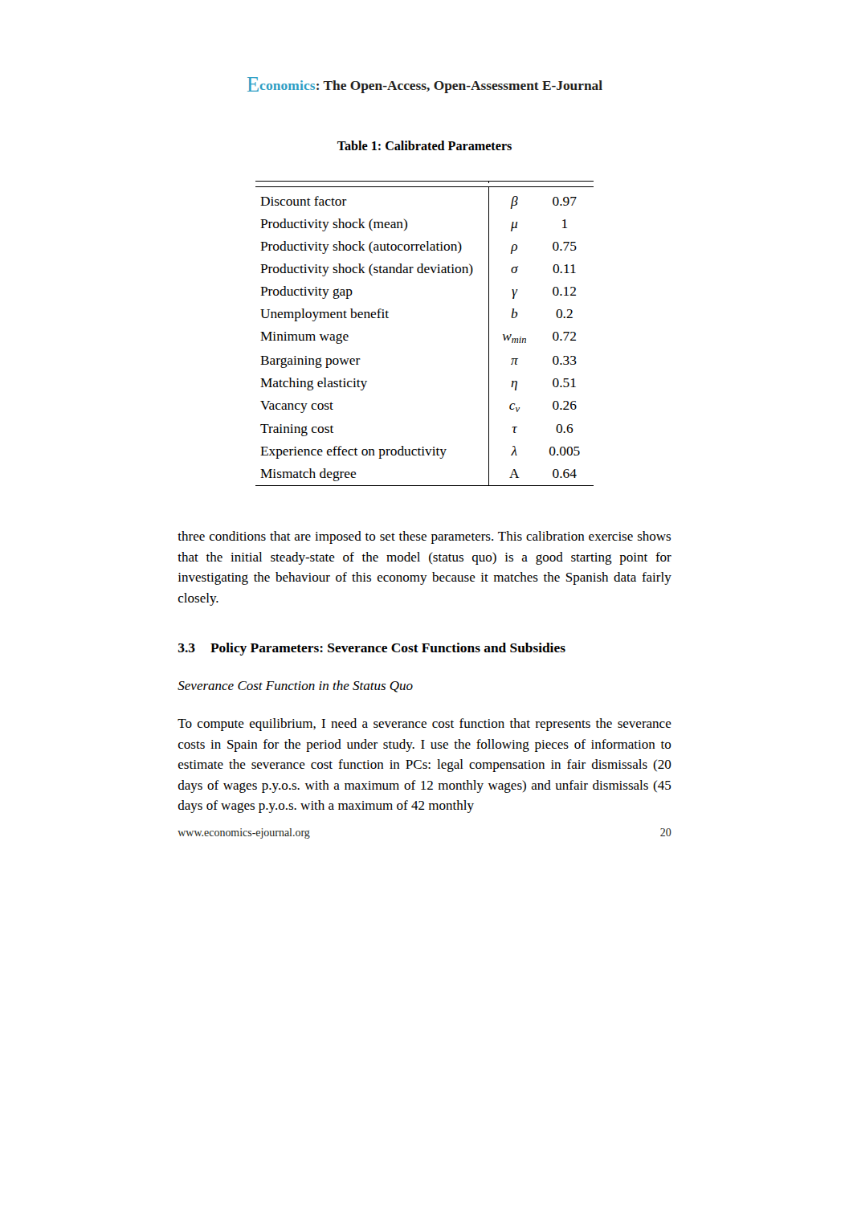Economics: The Open-Access, Open-Assessment E-Journal
Table 1: Calibrated Parameters
| Discount factor | β | 0.97 |
| Productivity shock (mean) | μ | 1 |
| Productivity shock (autocorrelation) | ρ | 0.75 |
| Productivity shock (standar deviation) | σ | 0.11 |
| Productivity gap | γ | 0.12 |
| Unemployment benefit | b | 0.2 |
| Minimum wage | w min | 0.72 |
| Bargaining power | π | 0.33 |
| Matching elasticity | η | 0.51 |
| Vacancy cost | c v | 0.26 |
| Training cost | τ | 0.6 |
| Experience effect on productivity | λ | 0.005 |
| Mismatch degree | A | 0.64 |
three conditions that are imposed to set these parameters. This calibration exercise shows that the initial steady-state of the model (status quo) is a good starting point for investigating the behaviour of this economy because it matches the Spanish data fairly closely.
3.3 Policy Parameters: Severance Cost Functions and Subsidies
Severance Cost Function in the Status Quo
To compute equilibrium, I need a severance cost function that represents the severance costs in Spain for the period under study. I use the following pieces of information to estimate the severance cost function in PCs: legal compensation in fair dismissals (20 days of wages p.y.o.s. with a maximum of 12 monthly wages) and unfair dismissals (45 days of wages p.y.o.s. with a maximum of 42 monthly
www.economics-ejournal.org 20